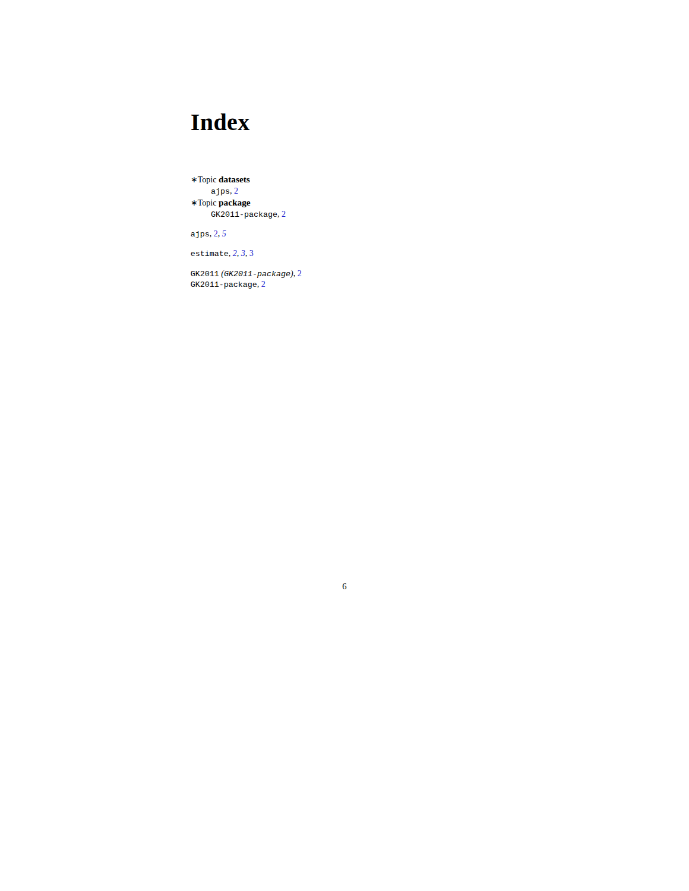Index
∗Topic datasets
ajps, 2
∗Topic package
GK2011-package, 2
ajps, 2, 5
estimate, 2, 3, 3
GK2011 (GK2011-package), 2
GK2011-package, 2
6